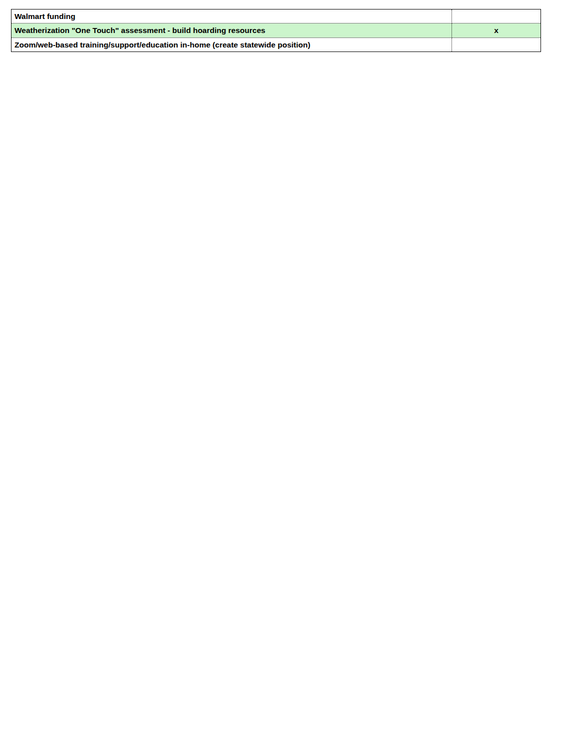| Walmart funding | |
| Weatherization "One Touch" assessment - build hoarding resources | x |
| Zoom/web-based training/support/education in-home (create statewide position) | |